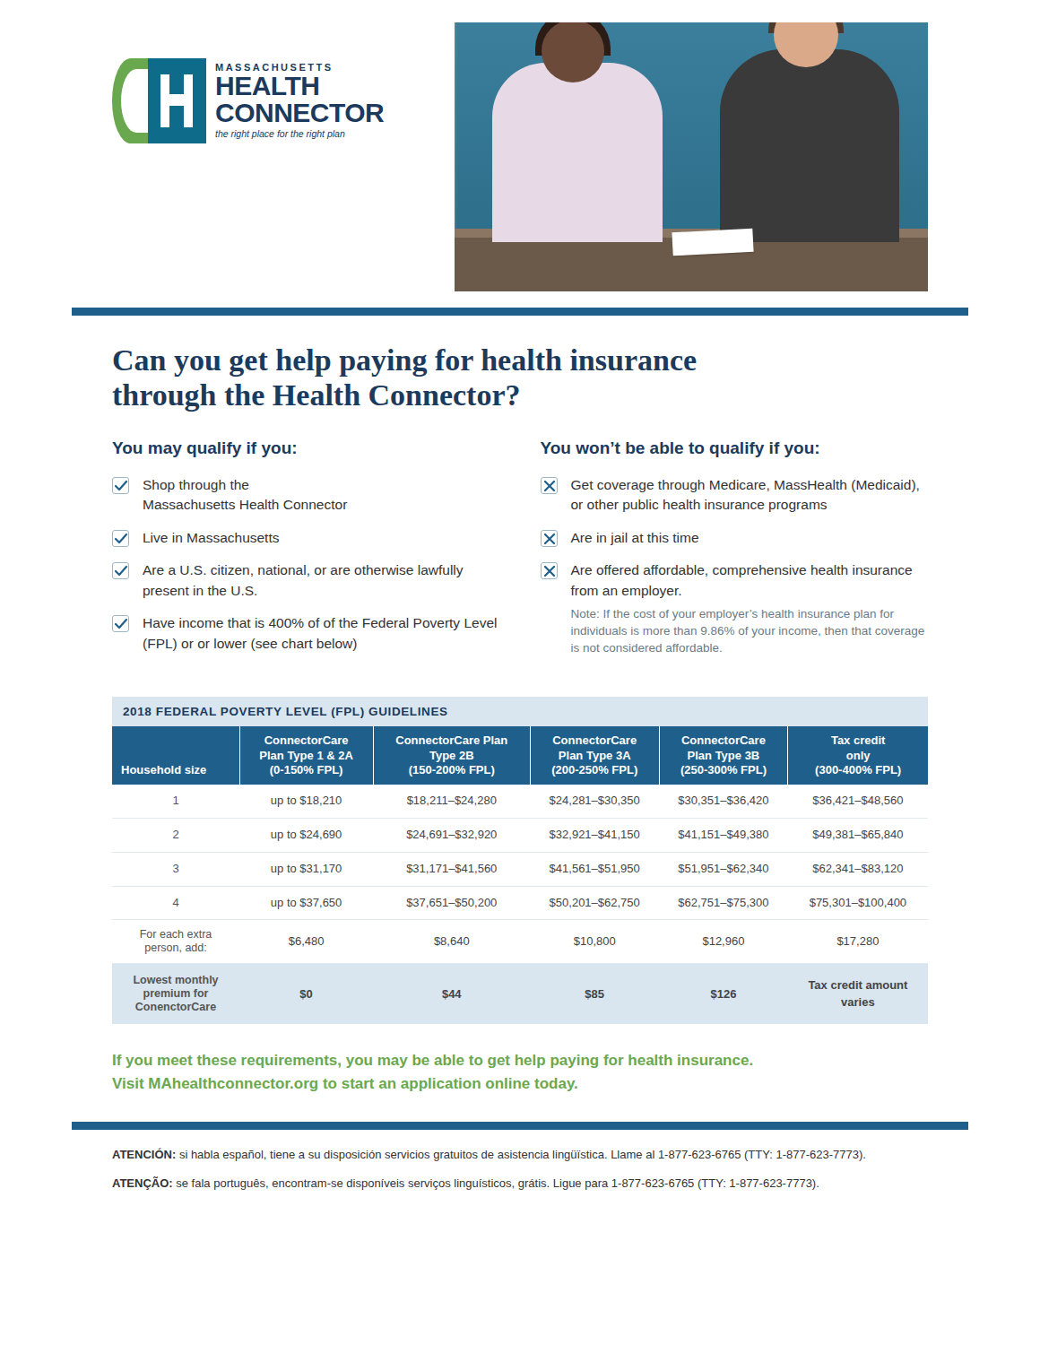MASSACHUSETTS
HEALTH
CONNECTOR
the right place for the right plan
Can you get help paying for health insurance
through the Health Connector?
You may qualify if you:
Shop through the
Massachusetts Health Connector
Live in Massachusetts
Are a U.S. citizen, national, or are otherwise lawfully present in the U.S.
Have income that is 400% of of the Federal Poverty Level (FPL) or or lower (see chart below)
You won’t be able to qualify if you:
Get coverage through Medicare, MassHealth (Medicaid), or other public health insurance programs
Are in jail at this time
Are offered affordable, comprehensive health insurance from an employer. Note: If the cost of your employer’s health insurance plan for individuals is more than 9.86% of your income, then that coverage is not considered affordable.
2018 FEDERAL POVERTY LEVEL (FPL) GUIDELINES
| Household size | ConnectorCare Plan Type 1 & 2A (0-150% FPL) | ConnectorCare Plan Type 2B (150-200% FPL) | ConnectorCare Plan Type 3A (200-250% FPL) | ConnectorCare Plan Type 3B (250-300% FPL) | Tax credit only (300-400% FPL) |
| --- | --- | --- | --- | --- | --- |
| 1 | up to $18,210 | $18,211–$24,280 | $24,281–$30,350 | $30,351–$36,420 | $36,421–$48,560 |
| 2 | up to $24,690 | $24,691–$32,920 | $32,921–$41,150 | $41,151–$49,380 | $49,381–$65,840 |
| 3 | up to $31,170 | $31,171–$41,560 | $41,561–$51,950 | $51,951–$62,340 | $62,341–$83,120 |
| 4 | up to $37,650 | $37,651–$50,200 | $50,201–$62,750 | $62,751–$75,300 | $75,301–$100,400 |
| For each extra person, add: | $6,480 | $8,640 | $10,800 | $12,960 | $17,280 |
| Lowest monthly premium for ConenctorCare | $0 | $44 | $85 | $126 | Tax credit amount varies |
If you meet these requirements, you may be able to get help paying for health insurance. Visit MAhealthconnector.org to start an application online today.
ATENCIÓN: si habla español, tiene a su disposición servicios gratuitos de asistencia lingüïstica. Llame al 1-877-623-6765 (TTY: 1-877-623-7773).
ATENÇÃO: se fala português, encontram-se disponíveis serviços linguísticos, grátis. Ligue para 1-877-623-6765 (TTY: 1-877-623-7773).